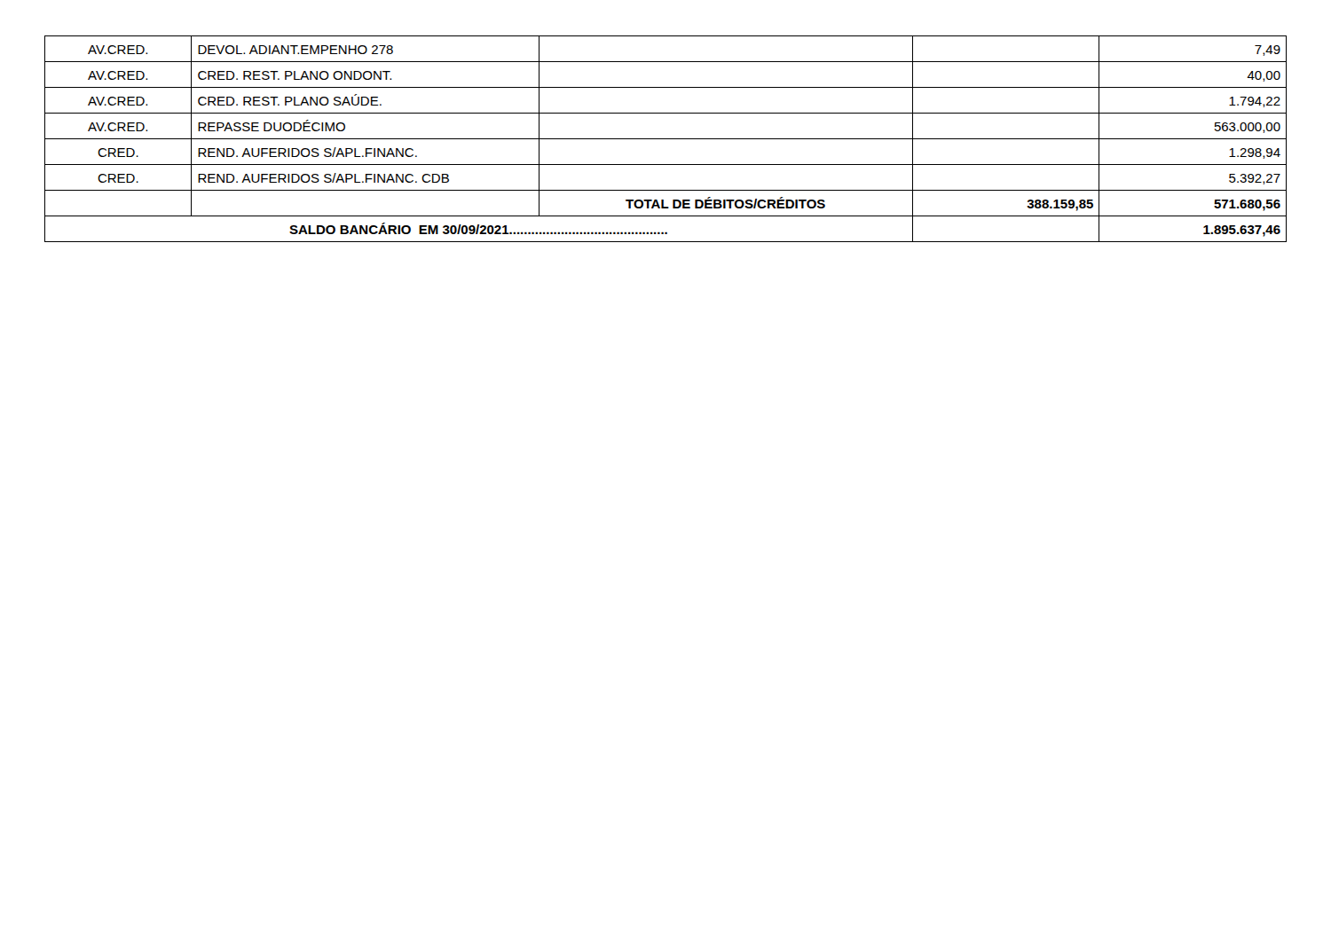| AV.CRED. | DEVOL. ADIANT.EMPENHO 278 | | | 7,49 |
| AV.CRED. | CRED. REST. PLANO ONDONT. | | | 40,00 |
| AV.CRED. | CRED. REST. PLANO SAÚDE. | | | 1.794,22 |
| AV.CRED. | REPASSE DUODÉCIMO | | | 563.000,00 |
| CRED. | REND. AUFERIDOS S/APL.FINANC. | | | 1.298,94 |
| CRED. | REND. AUFERIDOS S/APL.FINANC. CDB | | | 5.392,27 |
| | | TOTAL DE DÉBITOS/CRÉDITOS | 388.159,85 | 571.680,56 |
| SALDO BANCÁRIO EM 30/09/2021........................................... | | 1.895.637,46 |